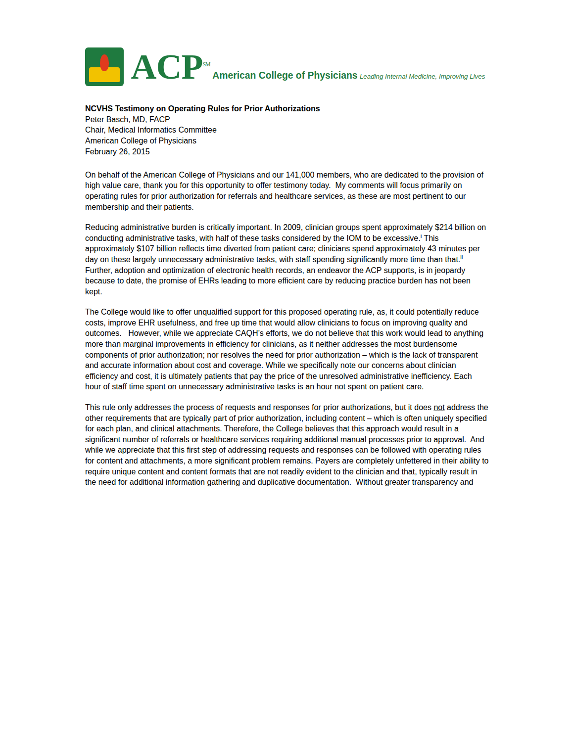ACPSM American College of Physicians Leading Internal Medicine, Improving Lives
NCVHS Testimony on Operating Rules for Prior Authorizations
Peter Basch, MD, FACP
Chair, Medical Informatics Committee
American College of Physicians
February 26, 2015
On behalf of the American College of Physicians and our 141,000 members, who are dedicated to the provision of high value care, thank you for this opportunity to offer testimony today. My comments will focus primarily on operating rules for prior authorization for referrals and healthcare services, as these are most pertinent to our membership and their patients.
Reducing administrative burden is critically important. In 2009, clinician groups spent approximately $214 billion on conducting administrative tasks, with half of these tasks considered by the IOM to be excessive.i This approximately $107 billion reflects time diverted from patient care; clinicians spend approximately 43 minutes per day on these largely unnecessary administrative tasks, with staff spending significantly more time than that.ii Further, adoption and optimization of electronic health records, an endeavor the ACP supports, is in jeopardy because to date, the promise of EHRs leading to more efficient care by reducing practice burden has not been kept.
The College would like to offer unqualified support for this proposed operating rule, as, it could potentially reduce costs, improve EHR usefulness, and free up time that would allow clinicians to focus on improving quality and outcomes. However, while we appreciate CAQH’s efforts, we do not believe that this work would lead to anything more than marginal improvements in efficiency for clinicians, as it neither addresses the most burdensome components of prior authorization; nor resolves the need for prior authorization – which is the lack of transparent and accurate information about cost and coverage. While we specifically note our concerns about clinician efficiency and cost, it is ultimately patients that pay the price of the unresolved administrative inefficiency. Each hour of staff time spent on unnecessary administrative tasks is an hour not spent on patient care.
This rule only addresses the process of requests and responses for prior authorizations, but it does not address the other requirements that are typically part of prior authorization, including content – which is often uniquely specified for each plan, and clinical attachments. Therefore, the College believes that this approach would result in a significant number of referrals or healthcare services requiring additional manual processes prior to approval. And while we appreciate that this first step of addressing requests and responses can be followed with operating rules for content and attachments, a more significant problem remains. Payers are completely unfettered in their ability to require unique content and content formats that are not readily evident to the clinician and that, typically result in the need for additional information gathering and duplicative documentation. Without greater transparency and